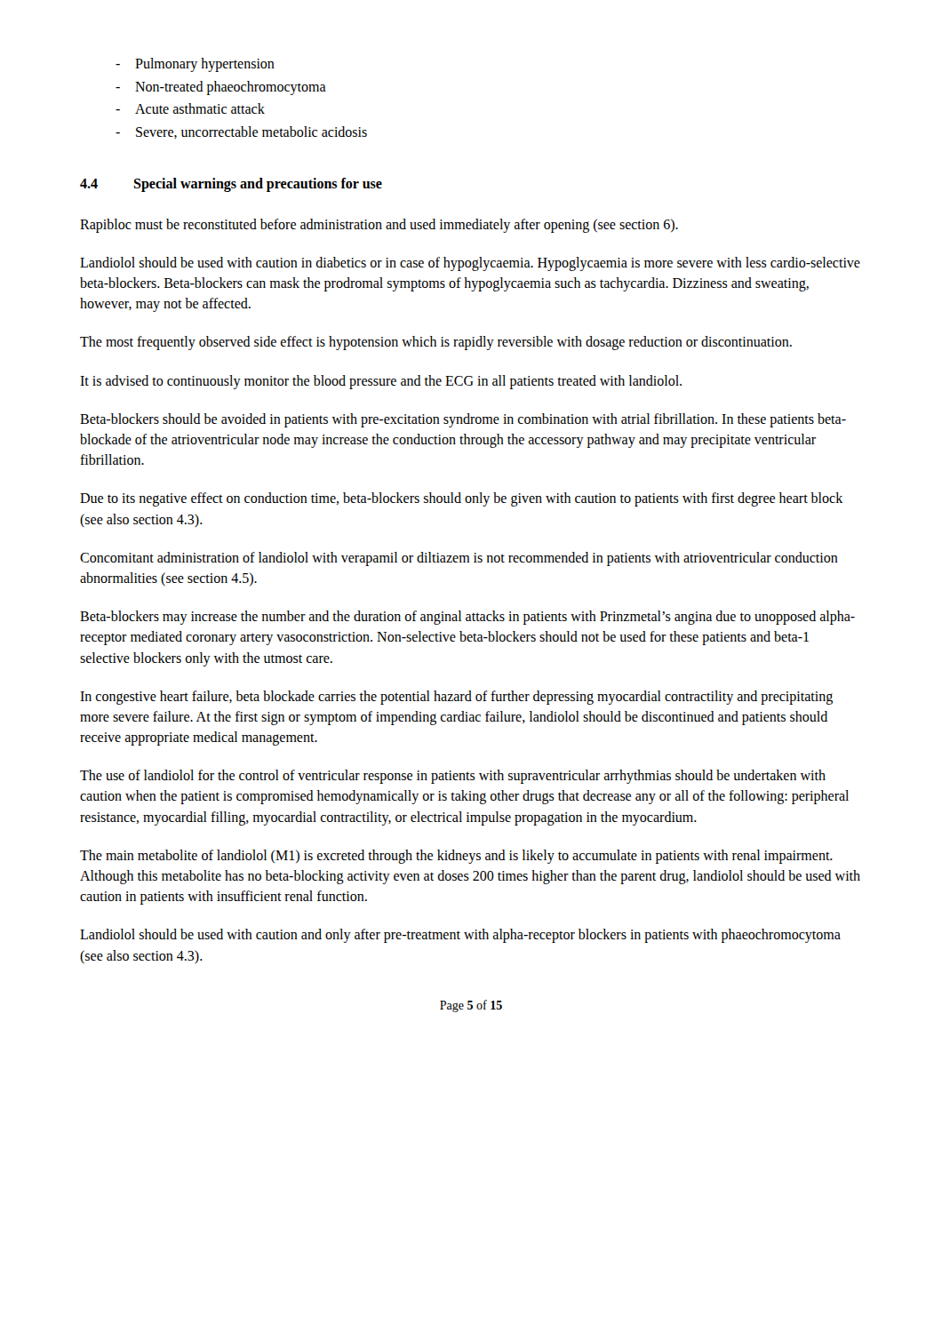Pulmonary hypertension
Non-treated phaeochromocytoma
Acute asthmatic attack
Severe, uncorrectable metabolic acidosis
4.4 Special warnings and precautions for use
Rapibloc must be reconstituted before administration and used immediately after opening (see section 6).
Landiolol should be used with caution in diabetics or in case of hypoglycaemia. Hypoglycaemia is more severe with less cardio-selective beta-blockers. Beta-blockers can mask the prodromal symptoms of hypoglycaemia such as tachycardia. Dizziness and sweating, however, may not be affected.
The most frequently observed side effect is hypotension which is rapidly reversible with dosage reduction or discontinuation.
It is advised to continuously monitor the blood pressure and the ECG in all patients treated with landiolol.
Beta-blockers should be avoided in patients with pre-excitation syndrome in combination with atrial fibrillation. In these patients beta-blockade of the atrioventricular node may increase the conduction through the accessory pathway and may precipitate ventricular fibrillation.
Due to its negative effect on conduction time, beta-blockers should only be given with caution to patients with first degree heart block (see also section 4.3).
Concomitant administration of landiolol with verapamil or diltiazem is not recommended in patients with atrioventricular conduction abnormalities (see section 4.5).
Beta-blockers may increase the number and the duration of anginal attacks in patients with Prinzmetal’s angina due to unopposed alpha-receptor mediated coronary artery vasoconstriction. Non-selective beta-blockers should not be used for these patients and beta-1 selective blockers only with the utmost care.
In congestive heart failure, beta blockade carries the potential hazard of further depressing myocardial contractility and precipitating more severe failure. At the first sign or symptom of impending cardiac failure, landiolol should be discontinued and patients should receive appropriate medical management.
The use of landiolol for the control of ventricular response in patients with supraventricular arrhythmias should be undertaken with caution when the patient is compromised hemodynamically or is taking other drugs that decrease any or all of the following: peripheral resistance, myocardial filling, myocardial contractility, or electrical impulse propagation in the myocardium.
The main metabolite of landiolol (M1) is excreted through the kidneys and is likely to accumulate in patients with renal impairment. Although this metabolite has no beta-blocking activity even at doses 200 times higher than the parent drug, landiolol should be used with caution in patients with insufficient renal function.
Landiolol should be used with caution and only after pre-treatment with alpha-receptor blockers in patients with phaeochromocytoma (see also section 4.3).
Page 5 of 15